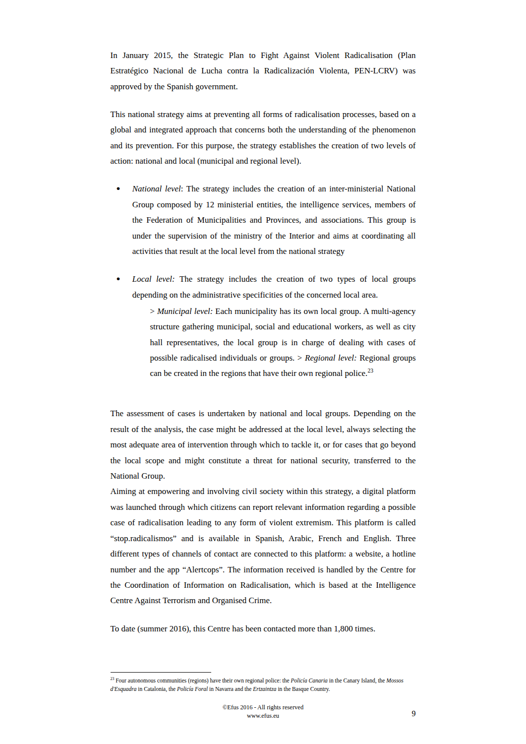In January 2015, the Strategic Plan to Fight Against Violent Radicalisation (Plan Estratégico Nacional de Lucha contra la Radicalización Violenta, PEN-LCRV) was approved by the Spanish government.
This national strategy aims at preventing all forms of radicalisation processes, based on a global and integrated approach that concerns both the understanding of the phenomenon and its prevention. For this purpose, the strategy establishes the creation of two levels of action: national and local (municipal and regional level).
National level: The strategy includes the creation of an inter-ministerial National Group composed by 12 ministerial entities, the intelligence services, members of the Federation of Municipalities and Provinces, and associations. This group is under the supervision of the ministry of the Interior and aims at coordinating all activities that result at the local level from the national strategy
Local level: The strategy includes the creation of two types of local groups depending on the administrative specificities of the concerned local area.
> Municipal level: Each municipality has its own local group. A multi-agency structure gathering municipal, social and educational workers, as well as city hall representatives, the local group is in charge of dealing with cases of possible radicalised individuals or groups. > Regional level: Regional groups can be created in the regions that have their own regional police.23
The assessment of cases is undertaken by national and local groups. Depending on the result of the analysis, the case might be addressed at the local level, always selecting the most adequate area of intervention through which to tackle it, or for cases that go beyond the local scope and might constitute a threat for national security, transferred to the National Group.
Aiming at empowering and involving civil society within this strategy, a digital platform was launched through which citizens can report relevant information regarding a possible case of radicalisation leading to any form of violent extremism. This platform is called “stop.radicalismos” and is available in Spanish, Arabic, French and English. Three different types of channels of contact are connected to this platform: a website, a hotline number and the app “Alertcops”. The information received is handled by the Centre for the Coordination of Information on Radicalisation, which is based at the Intelligence Centre Against Terrorism and Organised Crime.
To date (summer 2016), this Centre has been contacted more than 1,800 times.
23 Four autonomous communities (regions) have their own regional police: the Policía Canaria in the Canary Island, the Mossos d'Esquadra in Catalonia, the Policía Foral in Navarra and the Ertzaintza in the Basque Country.
©Efus 2016 - All rights reserved
www.efus.eu 9